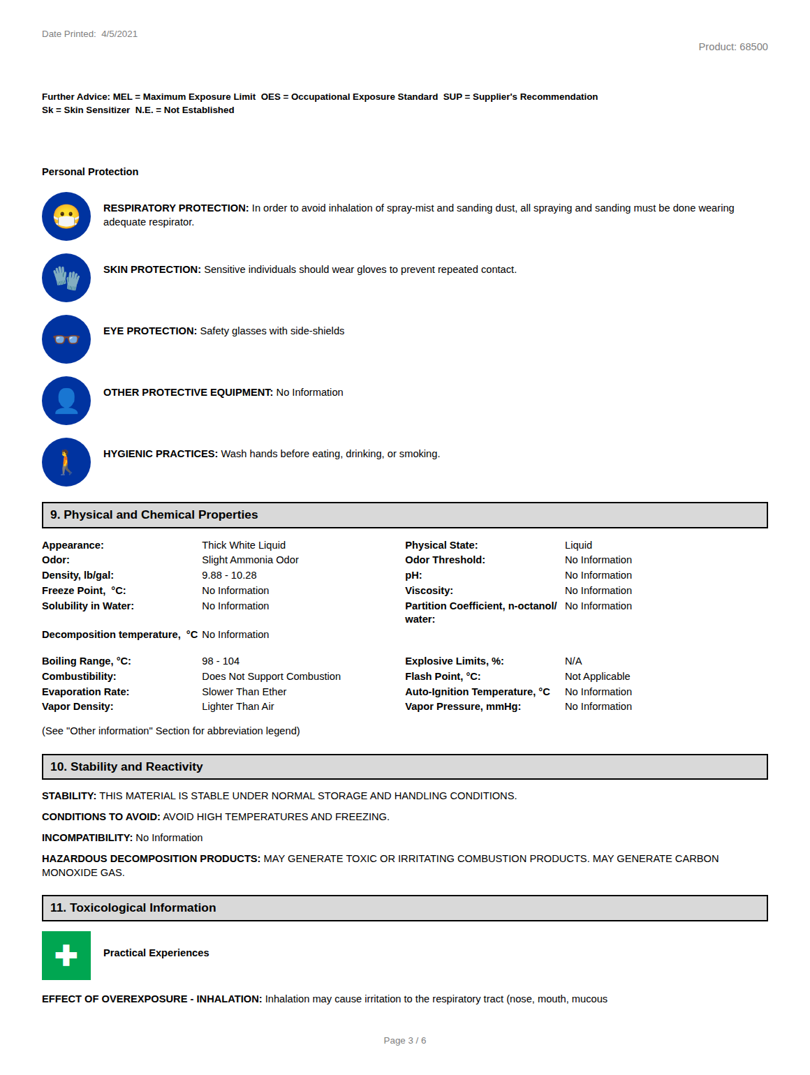Date Printed: 4/5/2021
Product: 68500
Further Advice: MEL = Maximum Exposure Limit OES = Occupational Exposure Standard SUP = Supplier's Recommendation
Sk = Skin Sensitizer N.E. = Not Established
Personal Protection
😷
RESPIRATORY PROTECTION: In order to avoid inhalation of spray-mist and sanding dust, all spraying and sanding must be done wearing adequate respirator.
🧤
SKIN PROTECTION: Sensitive individuals should wear gloves to prevent repeated contact.
👓
EYE PROTECTION: Safety glasses with side-shields
👤
OTHER PROTECTIVE EQUIPMENT: No Information
🚶
HYGIENIC PRACTICES: Wash hands before eating, drinking, or smoking.
9. Physical and Chemical Properties
| Appearance: | Thick White Liquid | Physical State: | Liquid |
| Odor: | Slight Ammonia Odor | Odor Threshold: | No Information |
| Density, lb/gal: | 9.88 - 10.28 | pH: | No Information |
| Freeze Point, °C: | No Information | Viscosity: | No Information |
| Solubility in Water: | No Information | Partition Coefficient, n-octanol/ water: | No Information |
| Decomposition temperature, °C | No Information | | |
| Boiling Range, °C: | 98 - 104 | Explosive Limits, %: | N/A |
| Combustibility: | Does Not Support Combustion | Flash Point, °C: | Not Applicable |
| Evaporation Rate: | Slower Than Ether | Auto-Ignition Temperature, °C | No Information |
| Vapor Density: | Lighter Than Air | Vapor Pressure, mmHg: | No Information |
(See "Other information" Section for abbreviation legend)
10. Stability and Reactivity
STABILITY: THIS MATERIAL IS STABLE UNDER NORMAL STORAGE AND HANDLING CONDITIONS.
CONDITIONS TO AVOID: AVOID HIGH TEMPERATURES AND FREEZING.
INCOMPATIBILITY: No Information
HAZARDOUS DECOMPOSITION PRODUCTS: MAY GENERATE TOXIC OR IRRITATING COMBUSTION PRODUCTS. MAY GENERATE CARBON MONOXIDE GAS.
11. Toxicological Information
✚
Practical Experiences
EFFECT OF OVEREXPOSURE - INHALATION: Inhalation may cause irritation to the respiratory tract (nose, mouth, mucous
Page 3 / 6